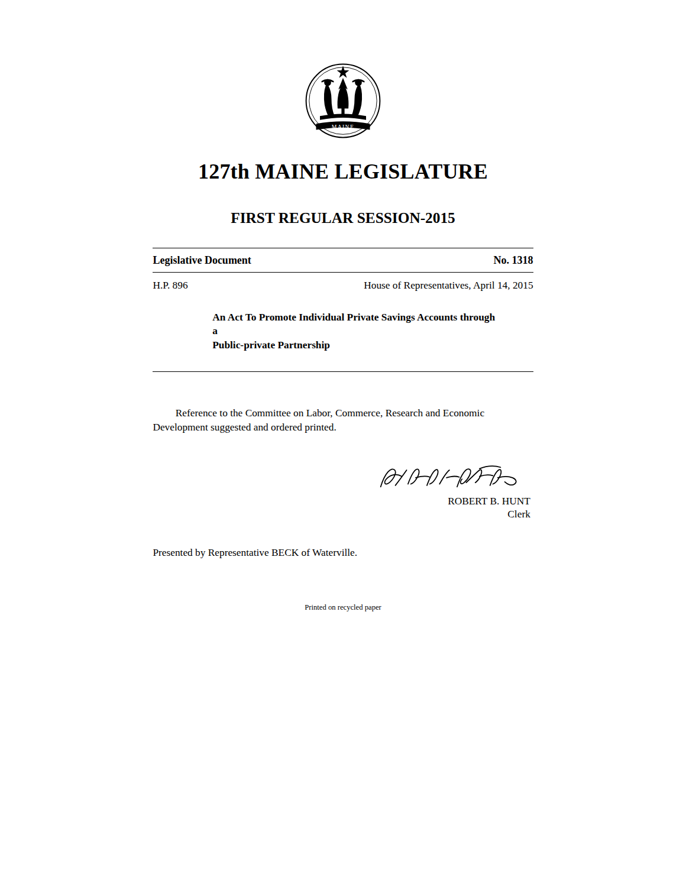127th MAINE LEGISLATURE
FIRST REGULAR SESSION-2015
Legislative Document No. 1318
H.P. 896 House of Representatives, April 14, 2015
An Act To Promote Individual Private Savings Accounts through a
Public-private Partnership
Reference to the Committee on Labor, Commerce, Research and Economic Development suggested and ordered printed.
ROBERT B. HUNT
Clerk
Presented by Representative BECK of Waterville.
Printed on recycled paper